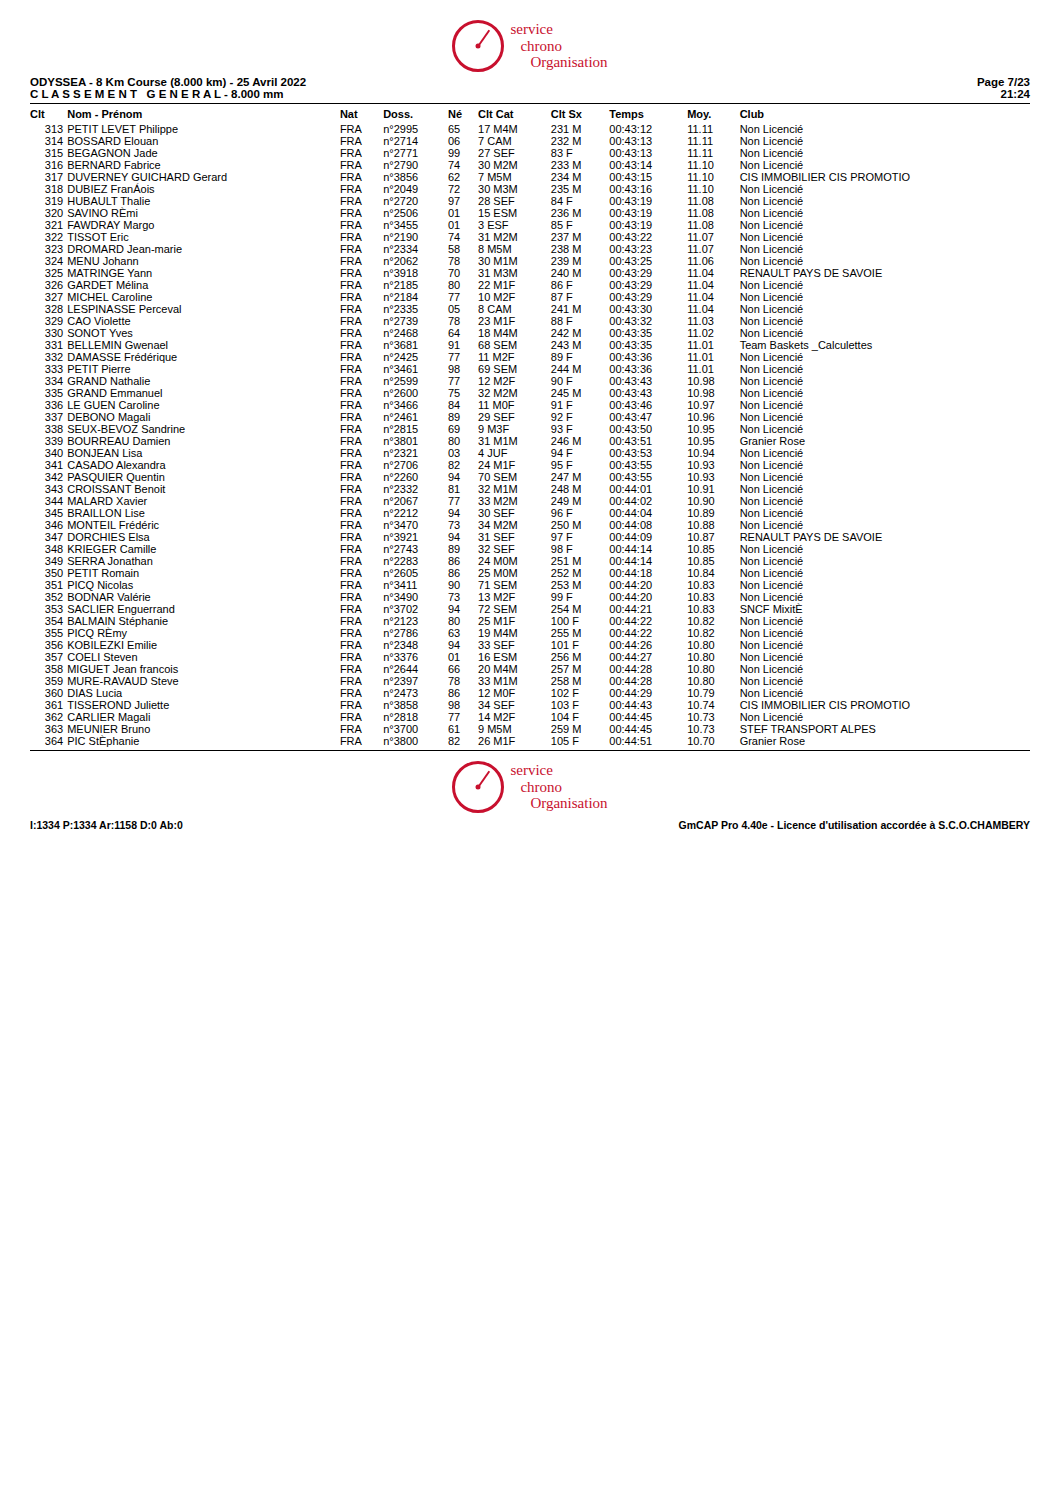service chrono Organisation
| ODYSSEA - 8 Km Course (8.000 km) - 25 Avril 2022 | Page 7/23 |
| C L A S S E M E N T G E N E R A L - 8.000 mm | 21:24 |
| Clt | Nom - Prénom | Nat | Doss. | Né | Clt Cat | Clt Sx | Temps | Moy. | Club |
| --- | --- | --- | --- | --- | --- | --- | --- | --- | --- |
| 313 | PETIT LEVET Philippe | FRA | n°2995 | 65 | 17 M4M | 231 M | 00:43:12 | 11.11 | Non Licencié |
| 314 | BOSSARD Elouan | FRA | n°2714 | 06 | 7 CAM | 232 M | 00:43:13 | 11.11 | Non Licencié |
| 315 | BEGAGNON Jade | FRA | n°2771 | 99 | 27 SEF | 83 F | 00:43:13 | 11.11 | Non Licencié |
| 316 | BERNARD Fabrice | FRA | n°2790 | 74 | 30 M2M | 233 M | 00:43:14 | 11.10 | Non Licencié |
| 317 | DUVERNEY GUICHARD Gerard | FRA | n°3856 | 62 | 7 M5M | 234 M | 00:43:15 | 11.10 | CIS IMMOBILIER CIS PROMOTIO |
| 318 | DUBIEZ FranÁois | FRA | n°2049 | 72 | 30 M3M | 235 M | 00:43:16 | 11.10 | Non Licencié |
| 319 | HUBAULT Thalie | FRA | n°2720 | 97 | 28 SEF | 84 F | 00:43:19 | 11.08 | Non Licencié |
| 320 | SAVINO RÈmi | FRA | n°2506 | 01 | 15 ESM | 236 M | 00:43:19 | 11.08 | Non Licencié |
| 321 | FAWDRAY Margo | FRA | n°3455 | 01 | 3 ESF | 85 F | 00:43:19 | 11.08 | Non Licencié |
| 322 | TISSOT Eric | FRA | n°2190 | 74 | 31 M2M | 237 M | 00:43:22 | 11.07 | Non Licencié |
| 323 | DROMARD Jean-marie | FRA | n°2334 | 58 | 8 M5M | 238 M | 00:43:23 | 11.07 | Non Licencié |
| 324 | MENU Johann | FRA | n°2062 | 78 | 30 M1M | 239 M | 00:43:25 | 11.06 | Non Licencié |
| 325 | MATRINGE Yann | FRA | n°3918 | 70 | 31 M3M | 240 M | 00:43:29 | 11.04 | RENAULT PAYS DE SAVOIE |
| 326 | GARDET Mélina | FRA | n°2185 | 80 | 22 M1F | 86 F | 00:43:29 | 11.04 | Non Licencié |
| 327 | MICHEL Caroline | FRA | n°2184 | 77 | 10 M2F | 87 F | 00:43:29 | 11.04 | Non Licencié |
| 328 | LESPINASSE Perceval | FRA | n°2335 | 05 | 8 CAM | 241 M | 00:43:30 | 11.04 | Non Licencié |
| 329 | CAO Violette | FRA | n°2739 | 78 | 23 M1F | 88 F | 00:43:32 | 11.03 | Non Licencié |
| 330 | SONOT Yves | FRA | n°2468 | 64 | 18 M4M | 242 M | 00:43:35 | 11.02 | Non Licencié |
| 331 | BELLEMIN Gwenael | FRA | n°3681 | 91 | 68 SEM | 243 M | 00:43:35 | 11.01 | Team Baskets _Calculettes |
| 332 | DAMASSE Frédérique | FRA | n°2425 | 77 | 11 M2F | 89 F | 00:43:36 | 11.01 | Non Licencié |
| 333 | PETIT Pierre | FRA | n°3461 | 98 | 69 SEM | 244 M | 00:43:36 | 11.01 | Non Licencié |
| 334 | GRAND Nathalie | FRA | n°2599 | 77 | 12 M2F | 90 F | 00:43:43 | 10.98 | Non Licencié |
| 335 | GRAND Emmanuel | FRA | n°2600 | 75 | 32 M2M | 245 M | 00:43:43 | 10.98 | Non Licencié |
| 336 | LE GUEN Caroline | FRA | n°3466 | 84 | 11 M0F | 91 F | 00:43:46 | 10.97 | Non Licencié |
| 337 | DEBONO Magali | FRA | n°2461 | 89 | 29 SEF | 92 F | 00:43:47 | 10.96 | Non Licencié |
| 338 | SEUX-BEVOZ Sandrine | FRA | n°2815 | 69 | 9 M3F | 93 F | 00:43:50 | 10.95 | Non Licencié |
| 339 | BOURREAU Damien | FRA | n°3801 | 80 | 31 M1M | 246 M | 00:43:51 | 10.95 | Granier Rose |
| 340 | BONJEAN Lisa | FRA | n°2321 | 03 | 4 JUF | 94 F | 00:43:53 | 10.94 | Non Licencié |
| 341 | CASADO Alexandra | FRA | n°2706 | 82 | 24 M1F | 95 F | 00:43:55 | 10.93 | Non Licencié |
| 342 | PASQUIER Quentin | FRA | n°2260 | 94 | 70 SEM | 247 M | 00:43:55 | 10.93 | Non Licencié |
| 343 | CROISSANT Benoit | FRA | n°2332 | 81 | 32 M1M | 248 M | 00:44:01 | 10.91 | Non Licencié |
| 344 | MALARD Xavier | FRA | n°2067 | 77 | 33 M2M | 249 M | 00:44:02 | 10.90 | Non Licencié |
| 345 | BRAILLON Lise | FRA | n°2212 | 94 | 30 SEF | 96 F | 00:44:04 | 10.89 | Non Licencié |
| 346 | MONTEIL Frédéric | FRA | n°3470 | 73 | 34 M2M | 250 M | 00:44:08 | 10.88 | Non Licencié |
| 347 | DORCHIES Elsa | FRA | n°3921 | 94 | 31 SEF | 97 F | 00:44:09 | 10.87 | RENAULT PAYS DE SAVOIE |
| 348 | KRIEGER Camille | FRA | n°2743 | 89 | 32 SEF | 98 F | 00:44:14 | 10.85 | Non Licencié |
| 349 | SERRA Jonathan | FRA | n°2283 | 86 | 24 M0M | 251 M | 00:44:14 | 10.85 | Non Licencié |
| 350 | PETIT Romain | FRA | n°2605 | 86 | 25 M0M | 252 M | 00:44:18 | 10.84 | Non Licencié |
| 351 | PICQ Nicolas | FRA | n°3411 | 90 | 71 SEM | 253 M | 00:44:20 | 10.83 | Non Licencié |
| 352 | BODNAR Valérie | FRA | n°3490 | 73 | 13 M2F | 99 F | 00:44:20 | 10.83 | Non Licencié |
| 353 | SACLIER Enguerrand | FRA | n°3702 | 94 | 72 SEM | 254 M | 00:44:21 | 10.83 | SNCF MixitÈ |
| 354 | BALMAIN Stéphanie | FRA | n°2123 | 80 | 25 M1F | 100 F | 00:44:22 | 10.82 | Non Licencié |
| 355 | PICQ RÈmy | FRA | n°2786 | 63 | 19 M4M | 255 M | 00:44:22 | 10.82 | Non Licencié |
| 356 | KOBILEZKI Emilie | FRA | n°2348 | 94 | 33 SEF | 101 F | 00:44:26 | 10.80 | Non Licencié |
| 357 | COELI Steven | FRA | n°3376 | 01 | 16 ESM | 256 M | 00:44:27 | 10.80 | Non Licencié |
| 358 | MIGUET Jean francois | FRA | n°2644 | 66 | 20 M4M | 257 M | 00:44:28 | 10.80 | Non Licencié |
| 359 | MURE-RAVAUD Steve | FRA | n°2397 | 78 | 33 M1M | 258 M | 00:44:28 | 10.80 | Non Licencié |
| 360 | DIAS Lucia | FRA | n°2473 | 86 | 12 M0F | 102 F | 00:44:29 | 10.79 | Non Licencié |
| 361 | TISSEROND Juliette | FRA | n°3858 | 98 | 34 SEF | 103 F | 00:44:43 | 10.74 | CIS IMMOBILIER CIS PROMOTIO |
| 362 | CARLIER Magali | FRA | n°2818 | 77 | 14 M2F | 104 F | 00:44:45 | 10.73 | Non Licencié |
| 363 | MEUNIER Bruno | FRA | n°3700 | 61 | 9 M5M | 259 M | 00:44:45 | 10.73 | STEF TRANSPORT ALPES |
| 364 | PIC StÈphanie | FRA | n°3800 | 82 | 26 M1F | 105 F | 00:44:51 | 10.70 | Granier Rose |
service chrono Organisation
I:1334 P:1334 Ar:1158 D:0 Ab:0
GmCAP Pro 4.40e - Licence d'utilisation accordée à S.C.O.CHAMBERY